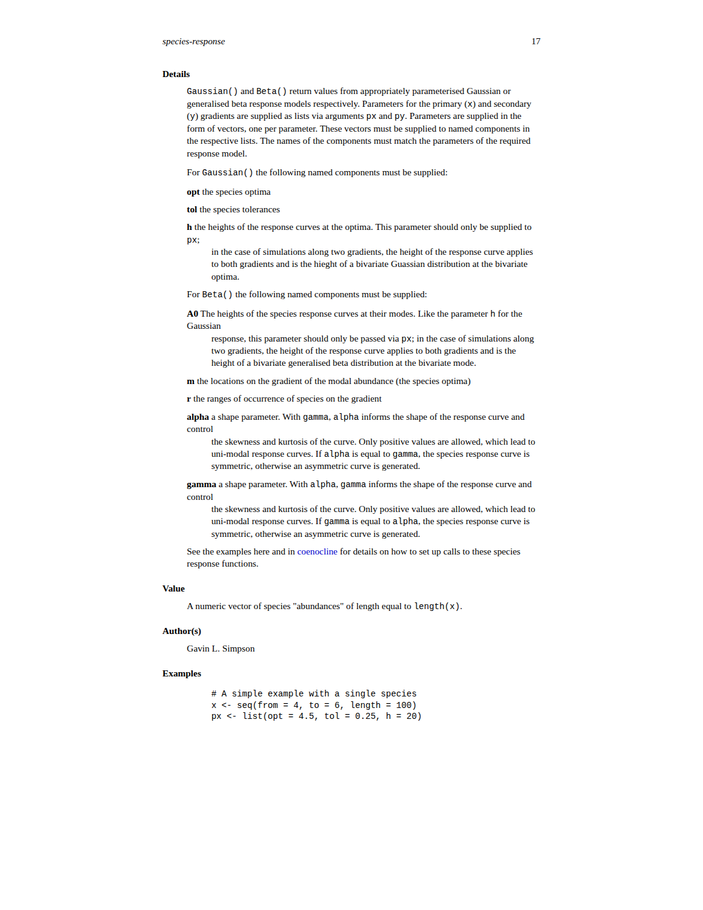species-response 17
Details
Gaussian() and Beta() return values from appropriately parameterised Gaussian or generalised beta response models respectively. Parameters for the primary (x) and secondary (y) gradients are supplied as lists via arguments px and py. Parameters are supplied in the form of vectors, one per parameter. These vectors must be supplied to named components in the respective lists. The names of the components must match the parameters of the required response model.
For Gaussian() the following named components must be supplied:
opt the species optima
tol the species tolerances
h the heights of the response curves at the optima. This parameter should only be supplied to px; in the case of simulations along two gradients, the height of the response curve applies to both gradients and is the hieght of a bivariate Guassian distribution at the bivariate optima.
For Beta() the following named components must be supplied:
A0 The heights of the species response curves at their modes. Like the parameter h for the Gaussian response, this parameter should only be passed via px; in the case of simulations along two gradients, the height of the response curve applies to both gradients and is the height of a bivariate generalised beta distribution at the bivariate mode.
m the locations on the gradient of the modal abundance (the species optima)
r the ranges of occurrence of species on the gradient
alpha a shape parameter. With gamma, alpha informs the shape of the response curve and control the skewness and kurtosis of the curve. Only positive values are allowed, which lead to uni-modal response curves. If alpha is equal to gamma, the species response curve is symmetric, otherwise an asymmetric curve is generated.
gamma a shape parameter. With alpha, gamma informs the shape of the response curve and control the skewness and kurtosis of the curve. Only positive values are allowed, which lead to uni-modal response curves. If gamma is equal to alpha, the species response curve is symmetric, otherwise an asymmetric curve is generated.
See the examples here and in coenocline for details on how to set up calls to these species response functions.
Value
A numeric vector of species "abundances" of length equal to length(x).
Author(s)
Gavin L. Simpson
Examples
# A simple example with a single species
x <- seq(from = 4, to = 6, length = 100)
px <- list(opt = 4.5, tol = 0.25, h = 20)